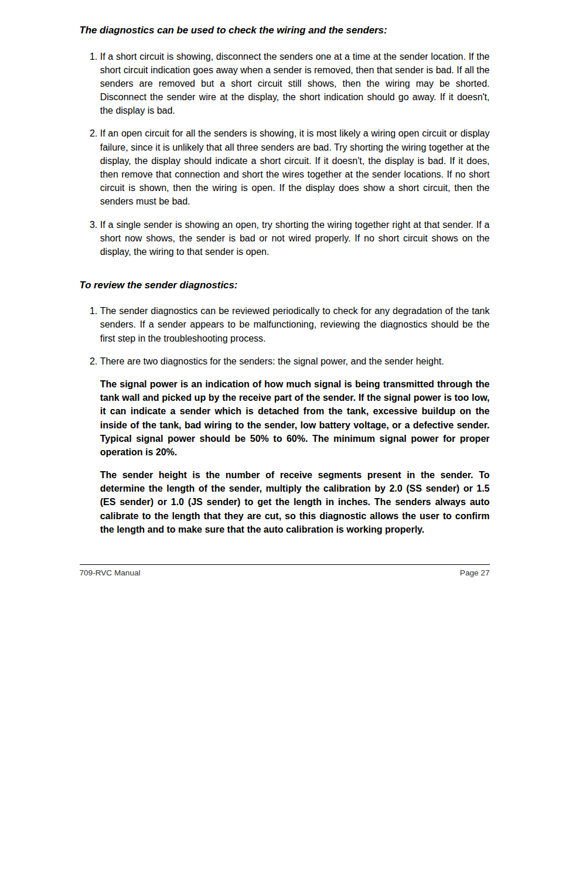The diagnostics can be used to check the wiring and the senders:
If a short circuit is showing, disconnect the senders one at a time at the sender location. If the short circuit indication goes away when a sender is removed, then that sender is bad. If all the senders are removed but a short circuit still shows, then the wiring may be shorted. Disconnect the sender wire at the display, the short indication should go away. If it doesn't, the display is bad.
If an open circuit for all the senders is showing, it is most likely a wiring open circuit or display failure, since it is unlikely that all three senders are bad. Try shorting the wiring together at the display, the display should indicate a short circuit. If it doesn't, the display is bad. If it does, then remove that connection and short the wires together at the sender locations. If no short circuit is shown, then the wiring is open. If the display does show a short circuit, then the senders must be bad.
If a single sender is showing an open, try shorting the wiring together right at that sender. If a short now shows, the sender is bad or not wired properly. If no short circuit shows on the display, the wiring to that sender is open.
To review the sender diagnostics:
The sender diagnostics can be reviewed periodically to check for any degradation of the tank senders. If a sender appears to be malfunctioning, reviewing the diagnostics should be the first step in the troubleshooting process.
There are two diagnostics for the senders: the signal power, and the sender height.
The signal power is an indication of how much signal is being transmitted through the tank wall and picked up by the receive part of the sender. If the signal power is too low, it can indicate a sender which is detached from the tank, excessive buildup on the inside of the tank, bad wiring to the sender, low battery voltage, or a defective sender. Typical signal power should be 50% to 60%. The minimum signal power for proper operation is 20%.
The sender height is the number of receive segments present in the sender. To determine the length of the sender, multiply the calibration by 2.0 (SS sender) or 1.5 (ES sender) or 1.0 (JS sender) to get the length in inches. The senders always auto calibrate to the length that they are cut, so this diagnostic allows the user to confirm the length and to make sure that the auto calibration is working properly.
709-RVC Manual Page 27